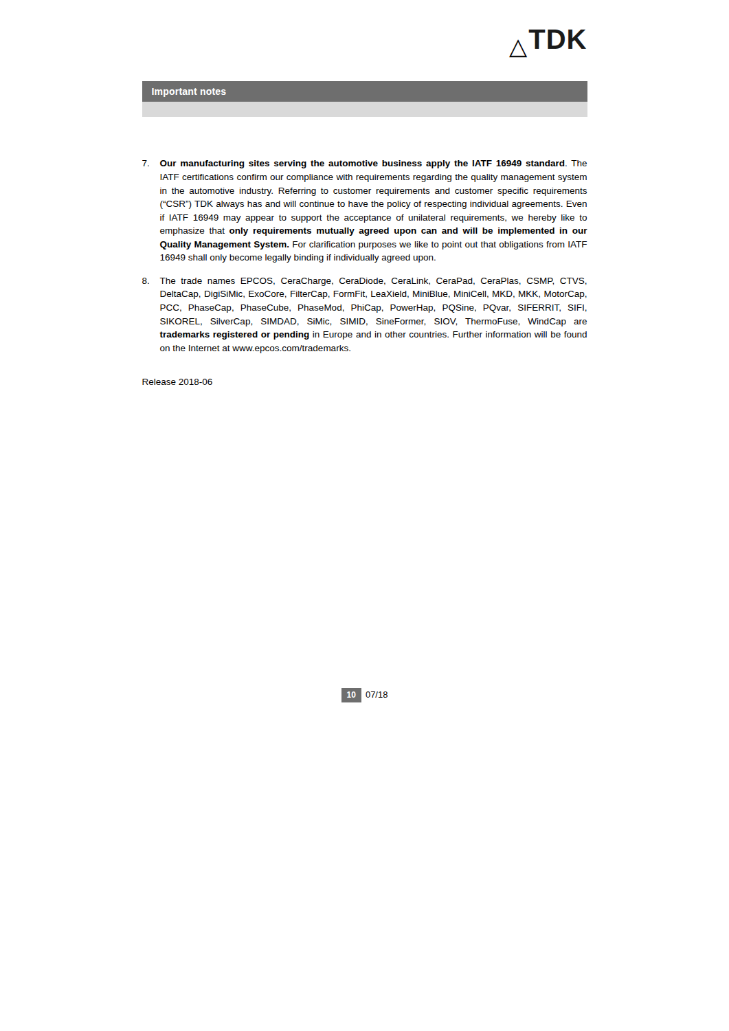△TDK
Important notes
7. Our manufacturing sites serving the automotive business apply the IATF 16949 standard. The IATF certifications confirm our compliance with requirements regarding the quality management system in the automotive industry. Referring to customer requirements and customer specific requirements (“CSR”) TDK always has and will continue to have the policy of respecting individual agreements. Even if IATF 16949 may appear to support the acceptance of unilateral requirements, we hereby like to emphasize that only requirements mutually agreed upon can and will be implemented in our Quality Management System. For clarification purposes we like to point out that obligations from IATF 16949 shall only become legally binding if individually agreed upon.
8. The trade names EPCOS, CeraCharge, CeraDiode, CeraLink, CeraPad, CeraPlas, CSMP, CTVS, DeltaCap, DigiSiMic, ExoCore, FilterCap, FormFit, LeaXield, MiniBlue, MiniCell, MKD, MKK, MotorCap, PCC, PhaseCap, PhaseCube, PhaseMod, PhiCap, PowerHap, PQSine, PQvar, SIFERRIT, SIFI, SIKOREL, SilverCap, SIMDAD, SiMic, SIMID, SineFormer, SIOV, ThermoFuse, WindCap are trademarks registered or pending in Europe and in other countries. Further information will be found on the Internet at www.epcos.com/trademarks.
Release 2018-06
1007/18